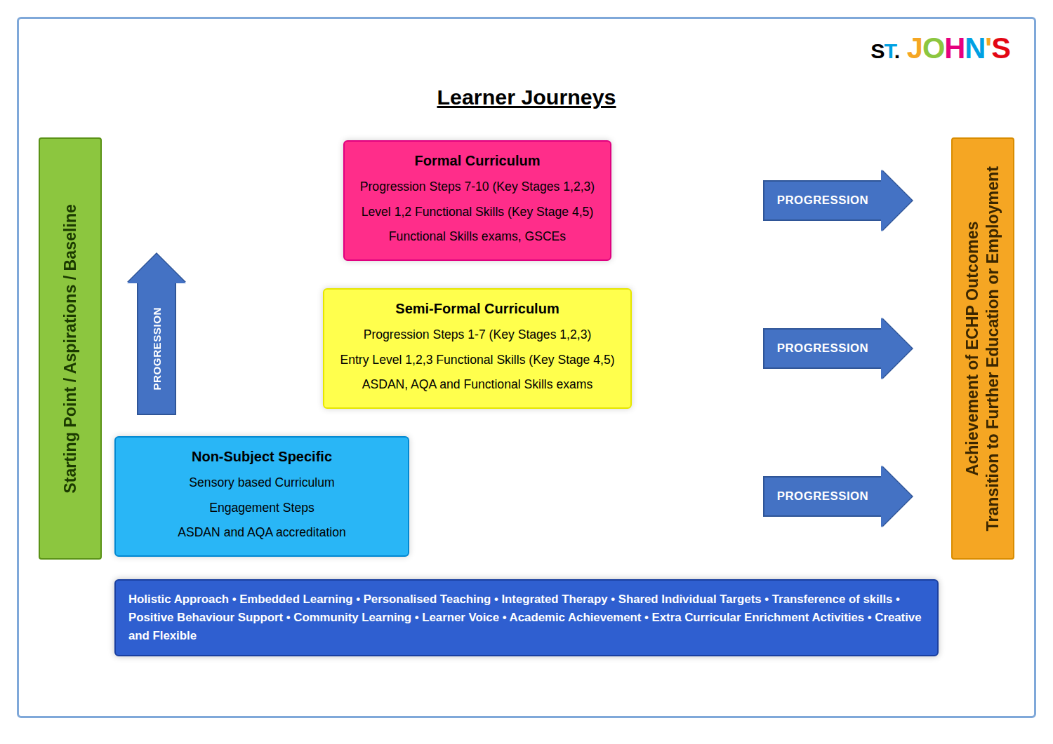ST. JOHN'S
Learner Journeys
Starting Point / Aspirations / Baseline
Formal Curriculum
Progression Steps 7-10 (Key Stages 1,2,3)
Level 1,2 Functional Skills (Key Stage 4,5)
Functional Skills exams, GSCEs
PROGRESSION
PROGRESSION
Semi-Formal Curriculum
Progression Steps 1-7 (Key Stages 1,2,3)
Entry Level 1,2,3 Functional Skills (Key Stage 4,5)
ASDAN, AQA and Functional Skills exams
PROGRESSION
Non-Subject Specific
Sensory based Curriculum
Engagement Steps
ASDAN and AQA accreditation
PROGRESSION
Achievement of ECHP Outcomes
Transition to Further Education or Employment
Holistic Approach • Embedded Learning • Personalised Teaching • Integrated Therapy • Shared Individual Targets • Transference of skills • Positive Behaviour Support • Community Learning • Learner Voice • Academic Achievement • Extra Curricular Enrichment Activities • Creative and Flexible